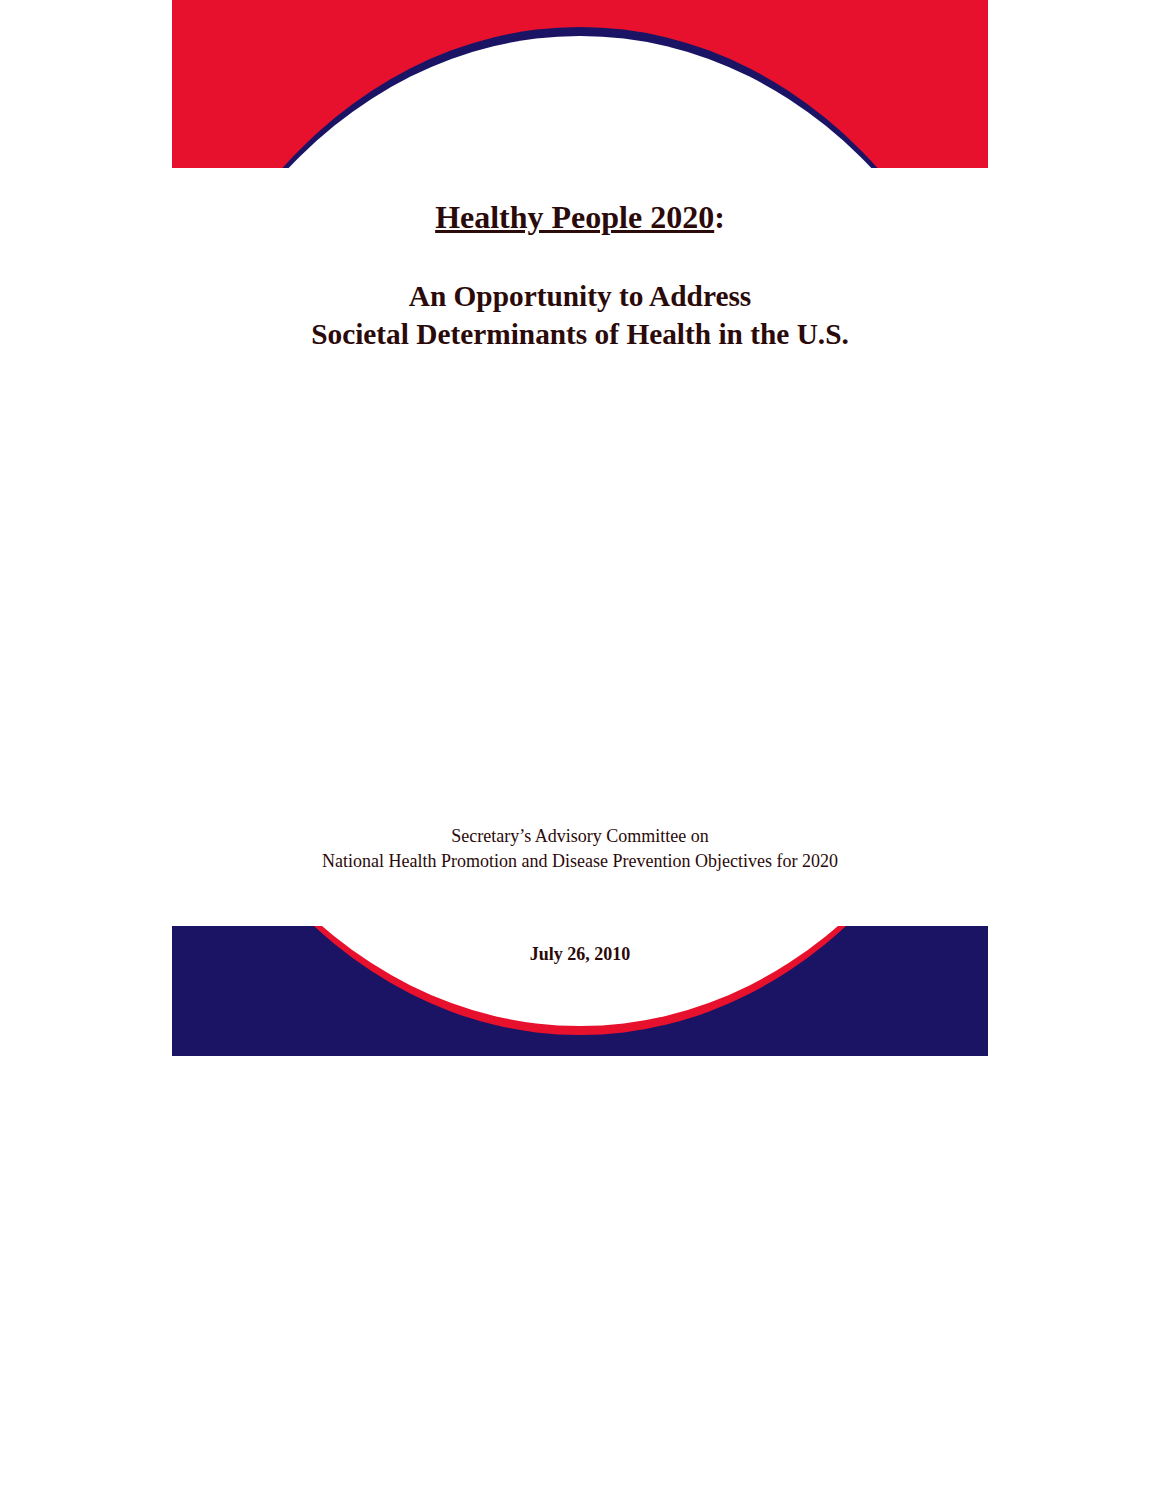Healthy People 2020:
An Opportunity to Address
Societal Determinants of Health in the U.S.
Secretary’s Advisory Committee on
National Health Promotion and Disease Prevention Objectives for 2020
July 26, 2010